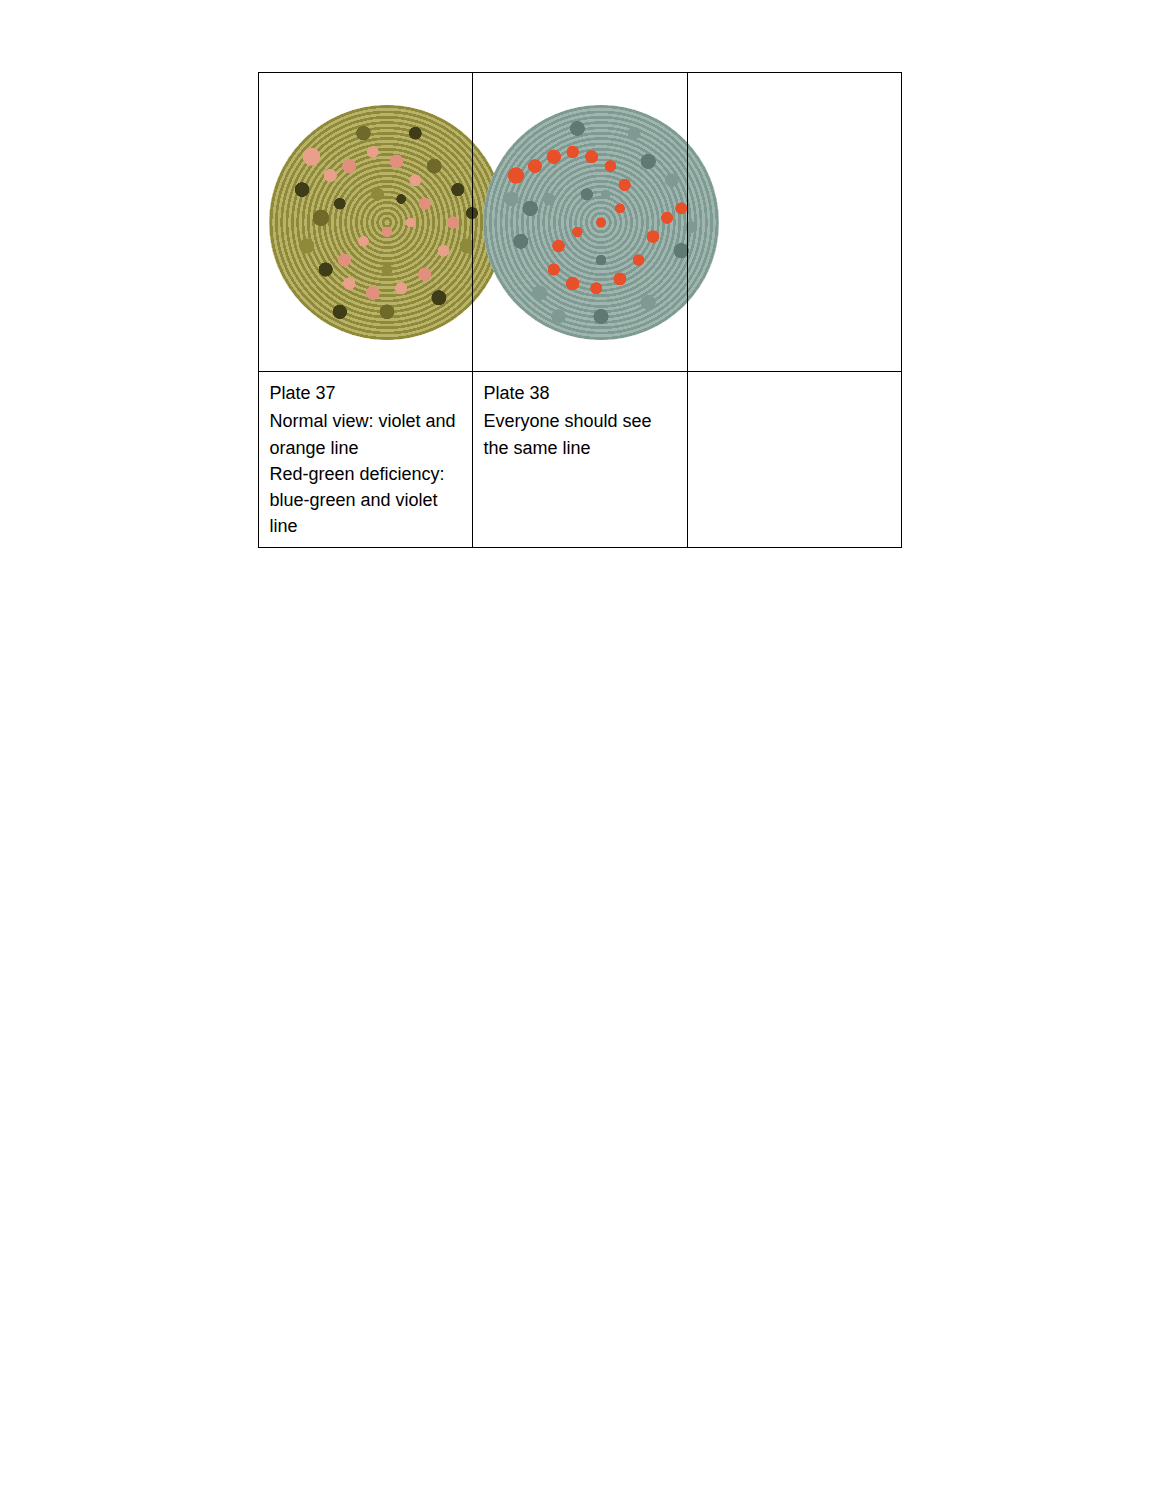| Plate 37 Normal view: violet and orange line Red-green deficiency: blue-green and violet line | Plate 38 Everyone should see the same line | |